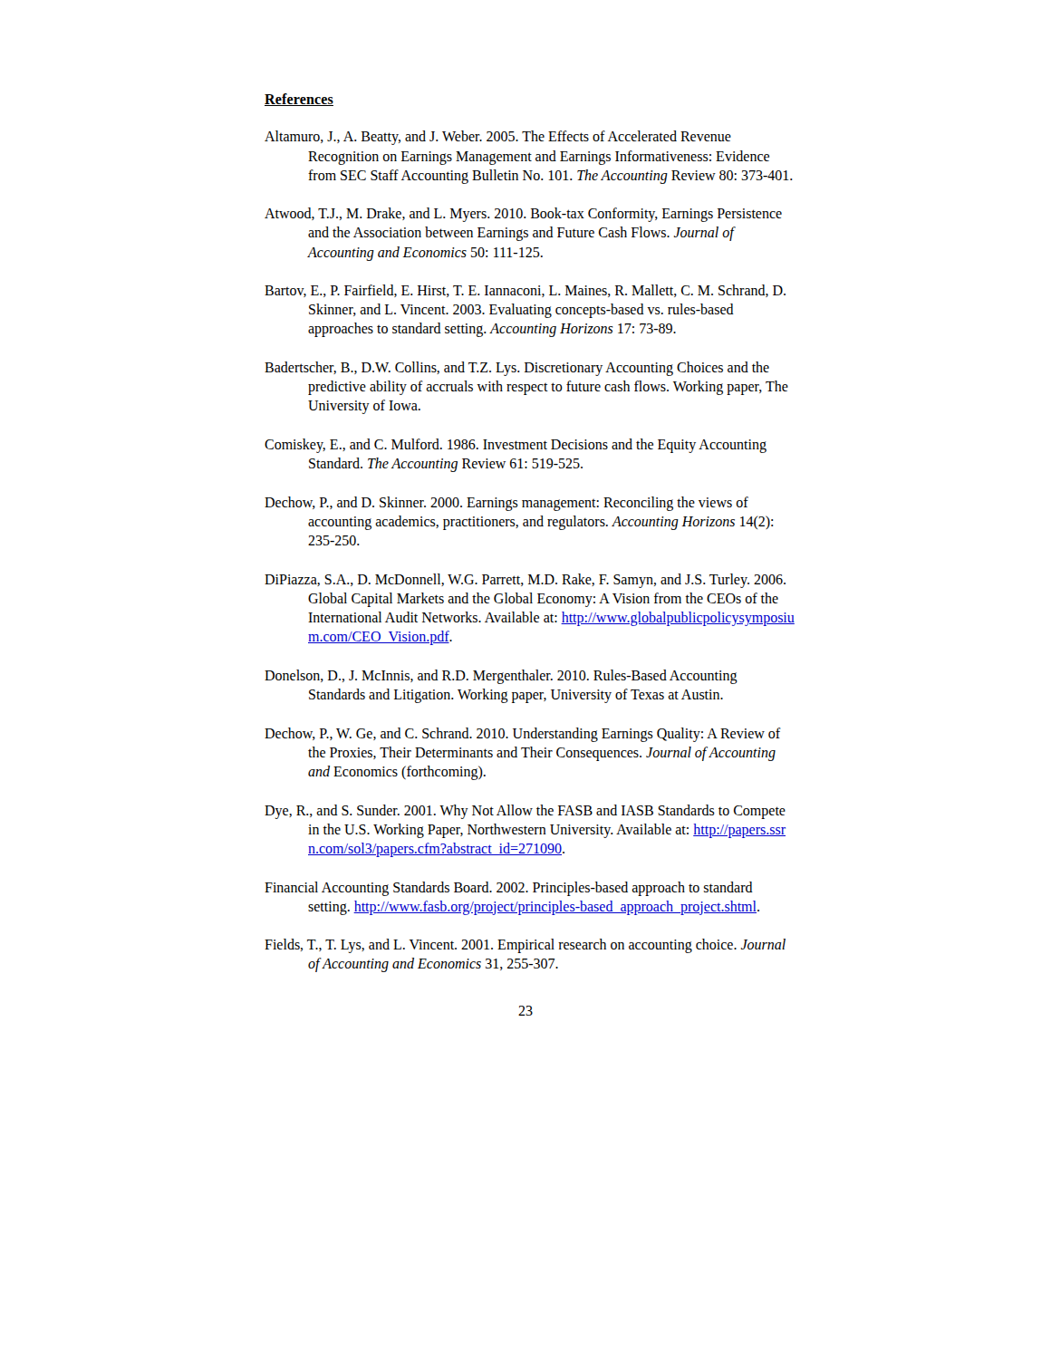References
Altamuro, J., A. Beatty, and J. Weber. 2005. The Effects of Accelerated Revenue Recognition on Earnings Management and Earnings Informativeness: Evidence from SEC Staff Accounting Bulletin No. 101. The Accounting Review 80: 373-401.
Atwood, T.J., M. Drake, and L. Myers. 2010. Book-tax Conformity, Earnings Persistence and the Association between Earnings and Future Cash Flows. Journal of Accounting and Economics 50: 111-125.
Bartov, E., P. Fairfield, E. Hirst, T. E. Iannaconi, L. Maines, R. Mallett, C. M. Schrand, D. Skinner, and L. Vincent. 2003. Evaluating concepts-based vs. rules-based approaches to standard setting. Accounting Horizons 17: 73-89.
Badertscher, B., D.W. Collins, and T.Z. Lys. Discretionary Accounting Choices and the predictive ability of accruals with respect to future cash flows. Working paper, The University of Iowa.
Comiskey, E., and C. Mulford. 1986. Investment Decisions and the Equity Accounting Standard. The Accounting Review 61: 519-525.
Dechow, P., and D. Skinner. 2000. Earnings management: Reconciling the views of accounting academics, practitioners, and regulators. Accounting Horizons 14(2): 235-250.
DiPiazza, S.A., D. McDonnell, W.G. Parrett, M.D. Rake, F. Samyn, and J.S. Turley. 2006. Global Capital Markets and the Global Economy: A Vision from the CEOs of the International Audit Networks. Available at: http://www.globalpublicpolicysymposium.com/CEO_Vision.pdf.
Donelson, D., J. McInnis, and R.D. Mergenthaler. 2010. Rules-Based Accounting Standards and Litigation. Working paper, University of Texas at Austin.
Dechow, P., W. Ge, and C. Schrand. 2010. Understanding Earnings Quality: A Review of the Proxies, Their Determinants and Their Consequences. Journal of Accounting and Economics (forthcoming).
Dye, R., and S. Sunder. 2001. Why Not Allow the FASB and IASB Standards to Compete in the U.S. Working Paper, Northwestern University. Available at: http://papers.ssrn.com/sol3/papers.cfm?abstract_id=271090.
Financial Accounting Standards Board. 2002. Principles-based approach to standard setting. http://www.fasb.org/project/principles-based_approach_project.shtml.
Fields, T., T. Lys, and L. Vincent. 2001. Empirical research on accounting choice. Journal of Accounting and Economics 31, 255-307.
23